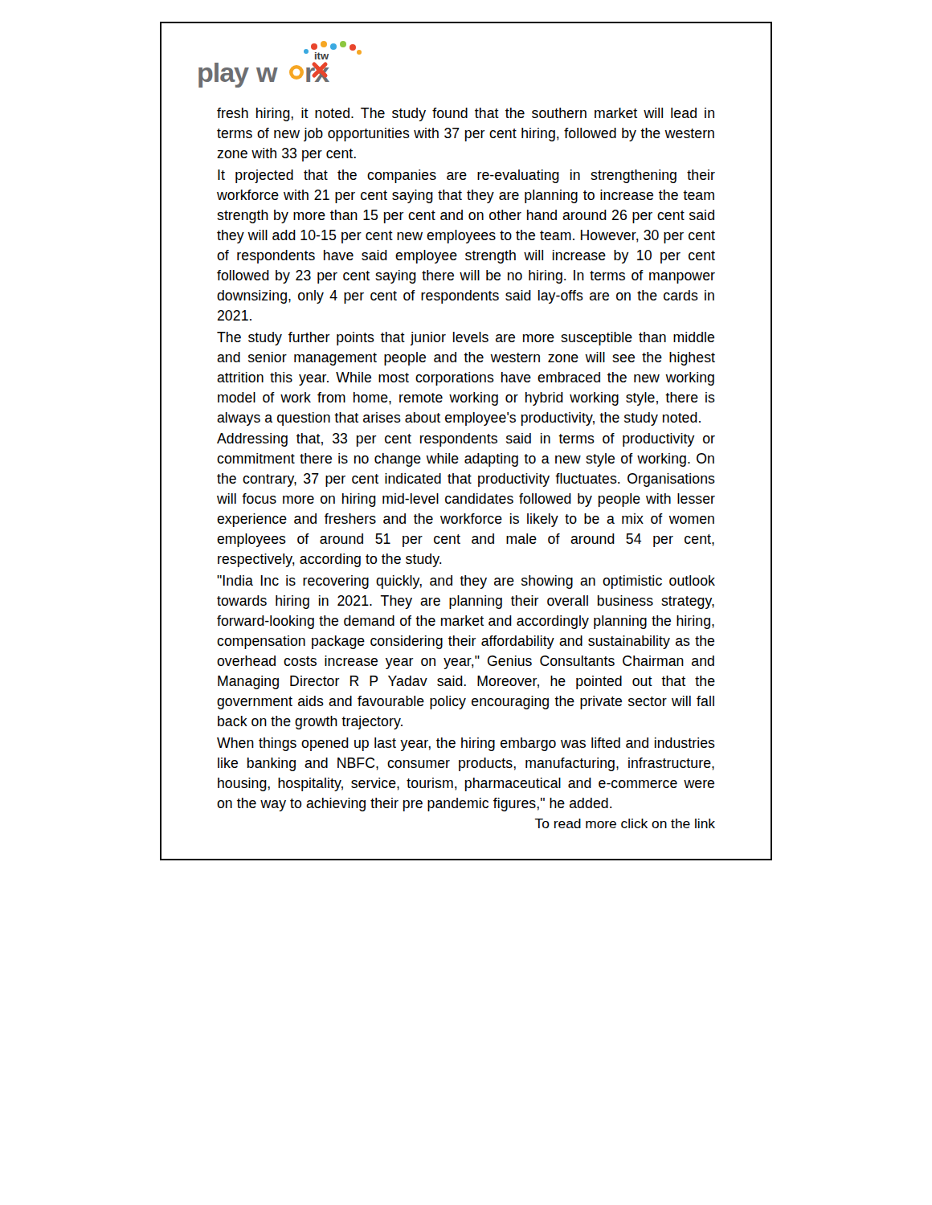itw play w rx
fresh hiring, it noted. The study found that the southern market will lead in terms of new job opportunities with 37 per cent hiring, followed by the western zone with 33 per cent.
It projected that the companies are re-evaluating in strengthening their workforce with 21 per cent saying that they are planning to increase the team strength by more than 15 per cent and on other hand around 26 per cent said they will add 10-15 per cent new employees to the team. However, 30 per cent of respondents have said employee strength will increase by 10 per cent followed by 23 per cent saying there will be no hiring. In terms of manpower downsizing, only 4 per cent of respondents said lay-offs are on the cards in 2021.
The study further points that junior levels are more susceptible than middle and senior management people and the western zone will see the highest attrition this year. While most corporations have embraced the new working model of work from home, remote working or hybrid working style, there is always a question that arises about employee's productivity, the study noted.
Addressing that, 33 per cent respondents said in terms of productivity or commitment there is no change while adapting to a new style of working. On the contrary, 37 per cent indicated that productivity fluctuates. Organisations will focus more on hiring mid-level candidates followed by people with lesser experience and freshers and the workforce is likely to be a mix of women employees of around 51 per cent and male of around 54 per cent, respectively, according to the study.
"India Inc is recovering quickly, and they are showing an optimistic outlook towards hiring in 2021. They are planning their overall business strategy, forward-looking the demand of the market and accordingly planning the hiring, compensation package considering their affordability and sustainability as the overhead costs increase year on year," Genius Consultants Chairman and Managing Director R P Yadav said. Moreover, he pointed out that the government aids and favourable policy encouraging the private sector will fall back on the growth trajectory.
When things opened up last year, the hiring embargo was lifted and industries like banking and NBFC, consumer products, manufacturing, infrastructure, housing, hospitality, service, tourism, pharmaceutical and e-commerce were on the way to achieving their pre pandemic figures," he added.
To read more click on the link